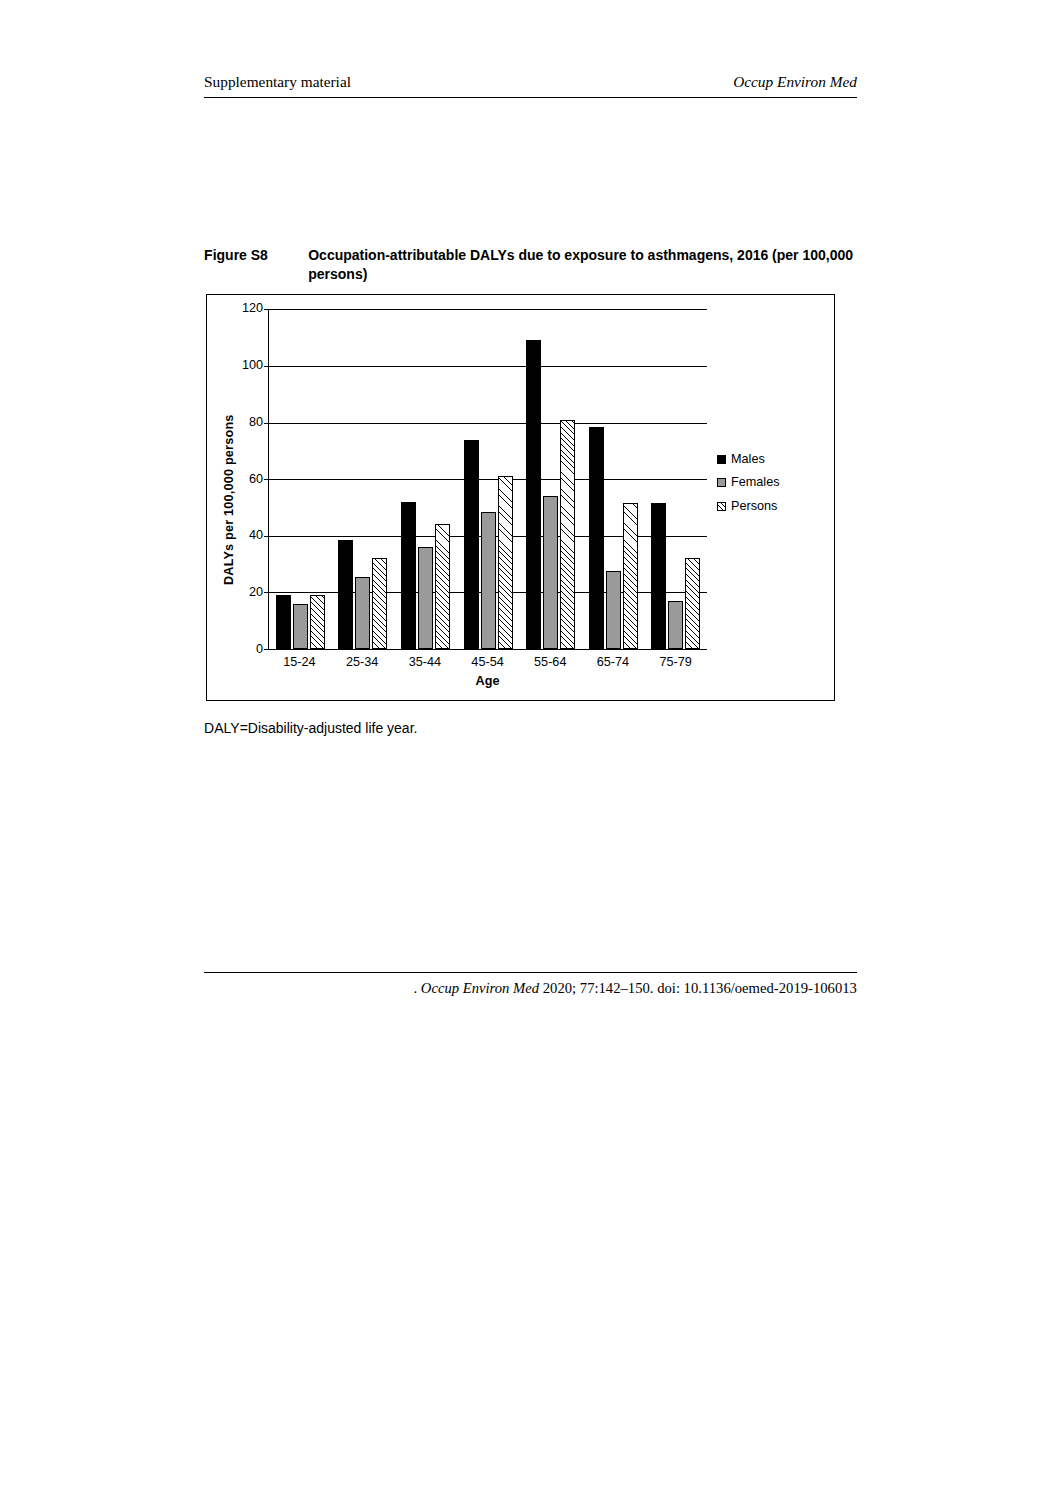Supplementary material
Occup Environ Med
Figure S8 Occupation-attributable DALYs due to exposure to asthmagens, 2016 (per 100,000 persons)
DALYs per 100,000 persons
120 100 80 60 40 20 0
15-24
25-34
35-44
45-54
55-64
65-74
75-79
Age
Males
Females
Persons
DALY=Disability-adjusted life year.
. Occup Environ Med 2020; 77:142–150. doi: 10.1136/oemed-2019-106013